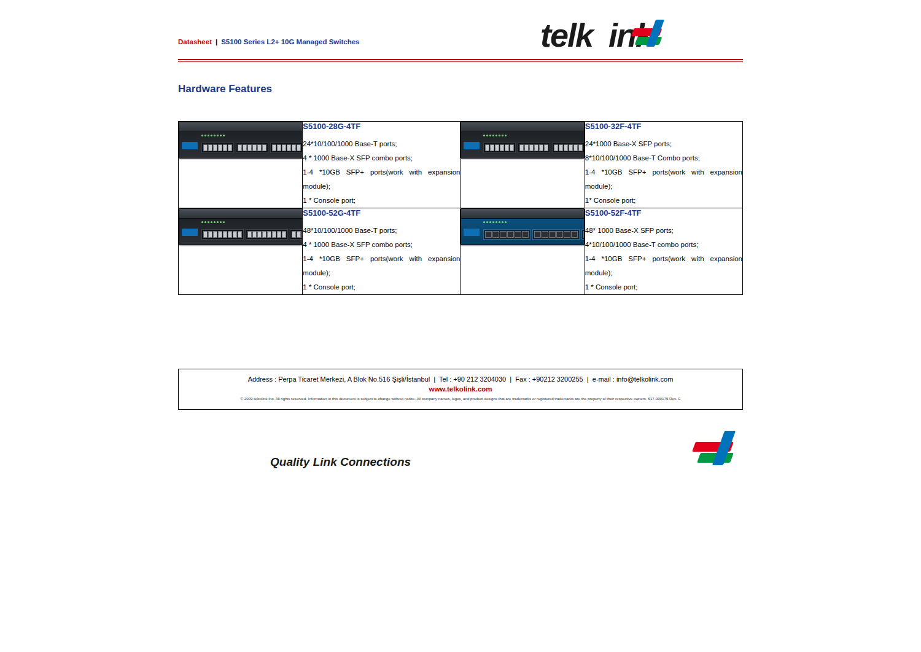Datasheet|S5100 Series L2+ 10G Managed Switches
telk ink
Hardware Features
| | S5100-28G-4TF 24*10/100/1000 Base-T ports; 4 * 1000 Base-X SFP combo ports; 1-4 *10GB SFP+ ports(work with expansion module); 1 * Console port; | | S5100-32F-4TF 24*1000 Base-X SFP ports; 8*10/100/1000 Base-T Combo ports; 1-4 *10GB SFP+ ports(work with expansion module); 1* Console port; |
| | S5100-52G-4TF 48*10/100/1000 Base-T ports; 4 * 1000 Base-X SFP combo ports; 1-4 *10GB SFP+ ports(work with expansion module); 1 * Console port; | | S5100-52F-4TF 48* 1000 Base-X SFP ports; 4*10/100/1000 Base-T combo ports; 1-4 *10GB SFP+ ports(work with expansion module); 1 * Console port; |
Address : Perpa Ticaret Merkezi, A Blok No.516 Şişli/İstanbul | Tel : +90 212 3204030 | Fax : +90212 3200255 | e-mail : info@telkolink.com
www.telkolink.com
© 2009 telcolink Inc. All rights reserved. Information in this document is subject to change without notice. All company names, logos, and product designs that are trademarks or registered trademarks are the property of their respective owners. 617-000175 Rev. C
Quality Link Connections